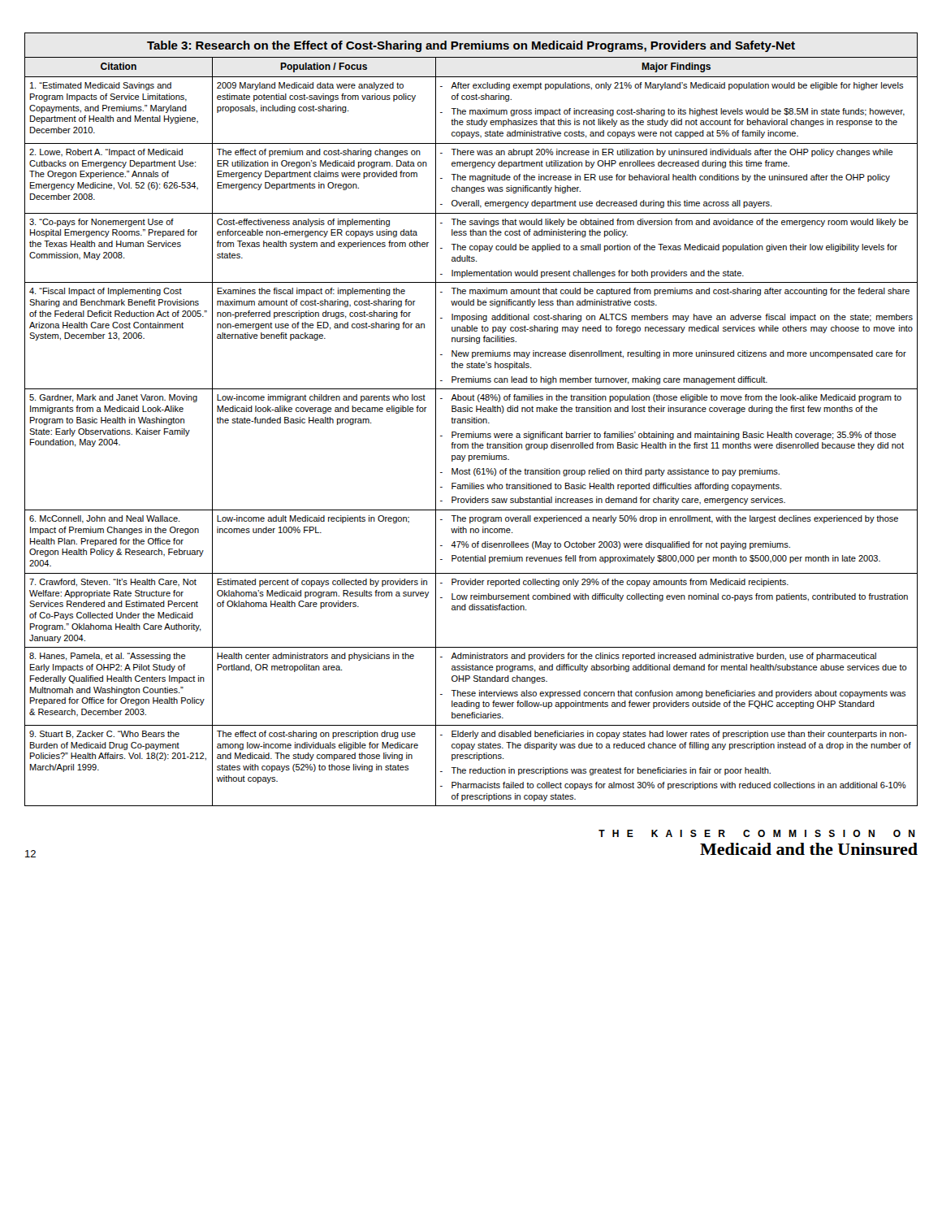Table 3: Research on the Effect of Cost-Sharing and Premiums on Medicaid Programs, Providers and Safety-Net
| Citation | Population / Focus | Major Findings |
| --- | --- | --- |
| 1. “Estimated Medicaid Savings and Program Impacts of Service Limitations, Copayments, and Premiums.” Maryland Department of Health and Mental Hygiene, December 2010. | 2009 Maryland Medicaid data were analyzed to estimate potential cost-savings from various policy proposals, including cost-sharing. | After excluding exempt populations, only 21% of Maryland’s Medicaid population would be eligible for higher levels of cost-sharing. The maximum gross impact of increasing cost-sharing to its highest levels would be $8.5M in state funds; however, the study emphasizes that this is not likely as the study did not account for behavioral changes in response to the copays, state administrative costs, and copays were not capped at 5% of family income. |
| 2. Lowe, Robert A. “Impact of Medicaid Cutbacks on Emergency Department Use: The Oregon Experience.” Annals of Emergency Medicine, Vol. 52 (6): 626-534, December 2008. | The effect of premium and cost-sharing changes on ER utilization in Oregon’s Medicaid program. Data on Emergency Department claims were provided from Emergency Departments in Oregon. | There was an abrupt 20% increase in ER utilization by uninsured individuals after the OHP policy changes while emergency department utilization by OHP enrollees decreased during this time frame. The magnitude of the increase in ER use for behavioral health conditions by the uninsured after the OHP policy changes was significantly higher. Overall, emergency department use decreased during this time across all payers. |
| 3. “Co-pays for Nonemergent Use of Hospital Emergency Rooms.” Prepared for the Texas Health and Human Services Commission, May 2008. | Cost-effectiveness analysis of implementing enforceable non-emergency ER copays using data from Texas health system and experiences from other states. | The savings that would likely be obtained from diversion from and avoidance of the emergency room would likely be less than the cost of administering the policy. The copay could be applied to a small portion of the Texas Medicaid population given their low eligibility levels for adults. Implementation would present challenges for both providers and the state. |
| 4. “Fiscal Impact of Implementing Cost Sharing and Benchmark Benefit Provisions of the Federal Deficit Reduction Act of 2005.” Arizona Health Care Cost Containment System, December 13, 2006. | Examines the fiscal impact of: implementing the maximum amount of cost-sharing, cost-sharing for non-preferred prescription drugs, cost-sharing for non-emergent use of the ED, and cost-sharing for an alternative benefit package. | The maximum amount that could be captured from premiums and cost-sharing after accounting for the federal share would be significantly less than administrative costs. Imposing additional cost-sharing on ALTCS members may have an adverse fiscal impact on the state; members unable to pay cost-sharing may need to forego necessary medical services while others may choose to move into nursing facilities. New premiums may increase disenrollment, resulting in more uninsured citizens and more uncompensated care for the state’s hospitals. Premiums can lead to high member turnover, making care management difficult. |
| 5. Gardner, Mark and Janet Varon. Moving Immigrants from a Medicaid Look-Alike Program to Basic Health in Washington State: Early Observations. Kaiser Family Foundation, May 2004. | Low-income immigrant children and parents who lost Medicaid look-alike coverage and became eligible for the state-funded Basic Health program. | About (48%) of families in the transition population (those eligible to move from the look-alike Medicaid program to Basic Health) did not make the transition and lost their insurance coverage during the first few months of the transition. Premiums were a significant barrier to families’ obtaining and maintaining Basic Health coverage; 35.9% of those from the transition group disenrolled from Basic Health in the first 11 months were disenrolled because they did not pay premiums. Most (61%) of the transition group relied on third party assistance to pay premiums. Families who transitioned to Basic Health reported difficulties affording copayments. Providers saw substantial increases in demand for charity care, emergency services. |
| 6. McConnell, John and Neal Wallace. Impact of Premium Changes in the Oregon Health Plan. Prepared for the Office for Oregon Health Policy & Research, February 2004. | Low-income adult Medicaid recipients in Oregon; incomes under 100% FPL. | The program overall experienced a nearly 50% drop in enrollment, with the largest declines experienced by those with no income. 47% of disenrollees (May to October 2003) were disqualified for not paying premiums. Potential premium revenues fell from approximately $800,000 per month to $500,000 per month in late 2003. |
| 7. Crawford, Steven. “It’s Health Care, Not Welfare: Appropriate Rate Structure for Services Rendered and Estimated Percent of Co-Pays Collected Under the Medicaid Program.” Oklahoma Health Care Authority, January 2004. | Estimated percent of copays collected by providers in Oklahoma’s Medicaid program. Results from a survey of Oklahoma Health Care providers. | Provider reported collecting only 29% of the copay amounts from Medicaid recipients. Low reimbursement combined with difficulty collecting even nominal co-pays from patients, contributed to frustration and dissatisfaction. |
| 8. Hanes, Pamela, et al. “Assessing the Early Impacts of OHP2: A Pilot Study of Federally Qualified Health Centers Impact in Multnomah and Washington Counties.” Prepared for Office for Oregon Health Policy & Research, December 2003. | Health center administrators and physicians in the Portland, OR metropolitan area. | Administrators and providers for the clinics reported increased administrative burden, use of pharmaceutical assistance programs, and difficulty absorbing additional demand for mental health/substance abuse services due to OHP Standard changes. These interviews also expressed concern that confusion among beneficiaries and providers about copayments was leading to fewer follow-up appointments and fewer providers outside of the FQHC accepting OHP Standard beneficiaries. |
| 9. Stuart B, Zacker C. “Who Bears the Burden of Medicaid Drug Co-payment Policies?” Health Affairs. Vol. 18(2): 201-212, March/April 1999. | The effect of cost-sharing on prescription drug use among low-income individuals eligible for Medicare and Medicaid. The study compared those living in states with copays (52%) to those living in states without copays. | Elderly and disabled beneficiaries in copay states had lower rates of prescription use than their counterparts in non-copay states. The disparity was due to a reduced chance of filling any prescription instead of a drop in the number of prescriptions. The reduction in prescriptions was greatest for beneficiaries in fair or poor health. Pharmacists failed to collect copays for almost 30% of prescriptions with reduced collections in an additional 6-10% of prescriptions in copay states. |
12
T H E K A I S E R C O M M I S S I O N O N
Medicaid and the Uninsured